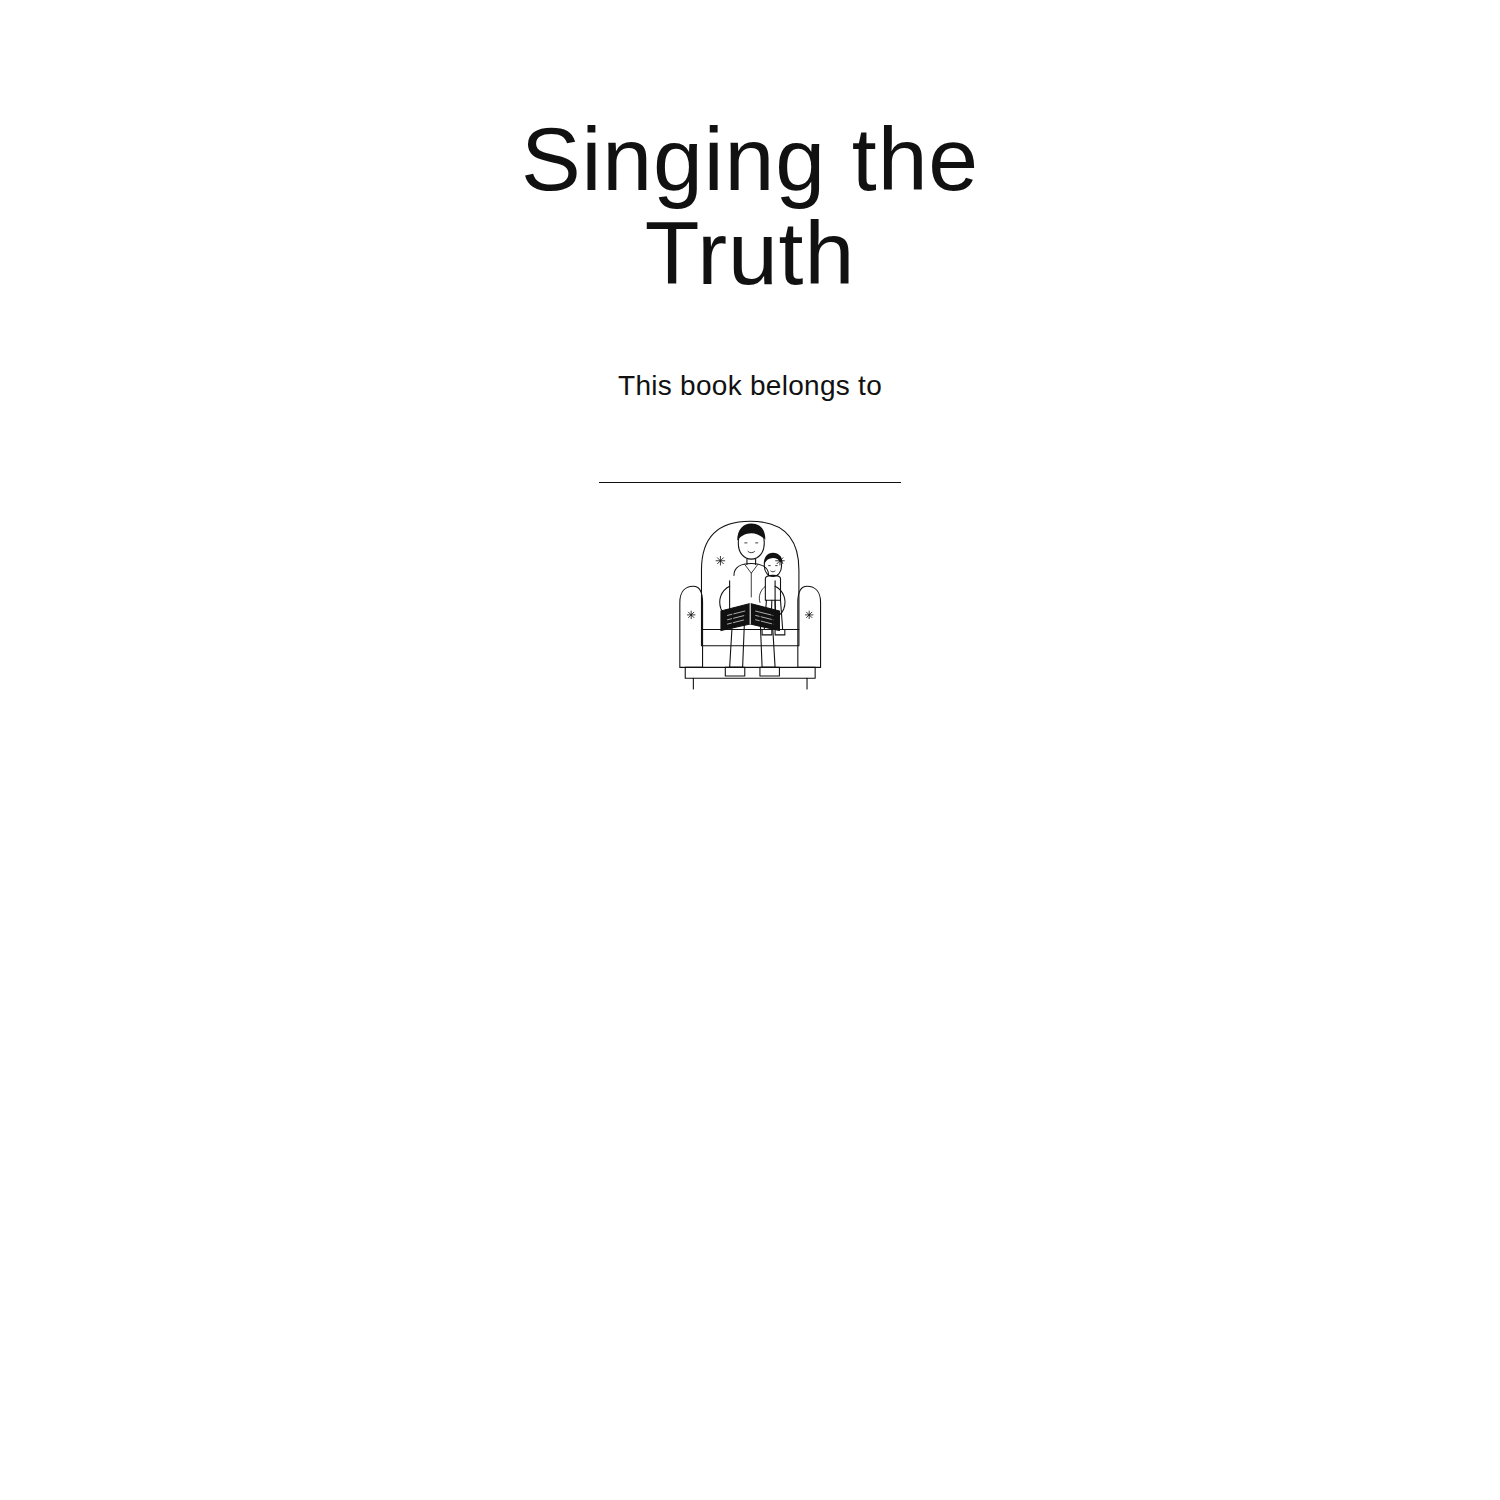Singing the Truth
This book belongs to
Adult and child reading a book together in an armchair Line drawing of a seated adult holding an open book, with a small child on their lap, both looking at the book. The armchair has small star motifs on its arms and back.